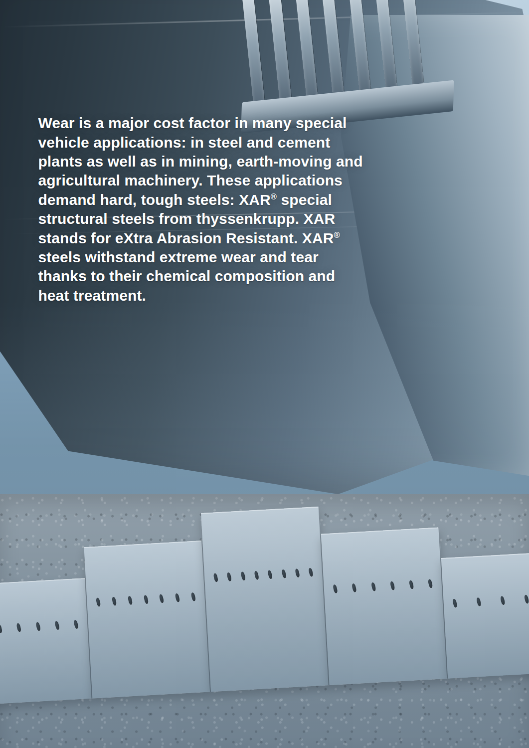Wear is a major cost factor in many special vehicle applications: in steel and cement plants as well as in mining, earth-moving and agricultural machinery. These applications demand hard, tough steels: XAR® special structural steels from thyssenkrupp. XAR stands for eXtra Abrasion Resistant. XAR® steels withstand extreme wear and tear thanks to their chemical composition and heat treatment.